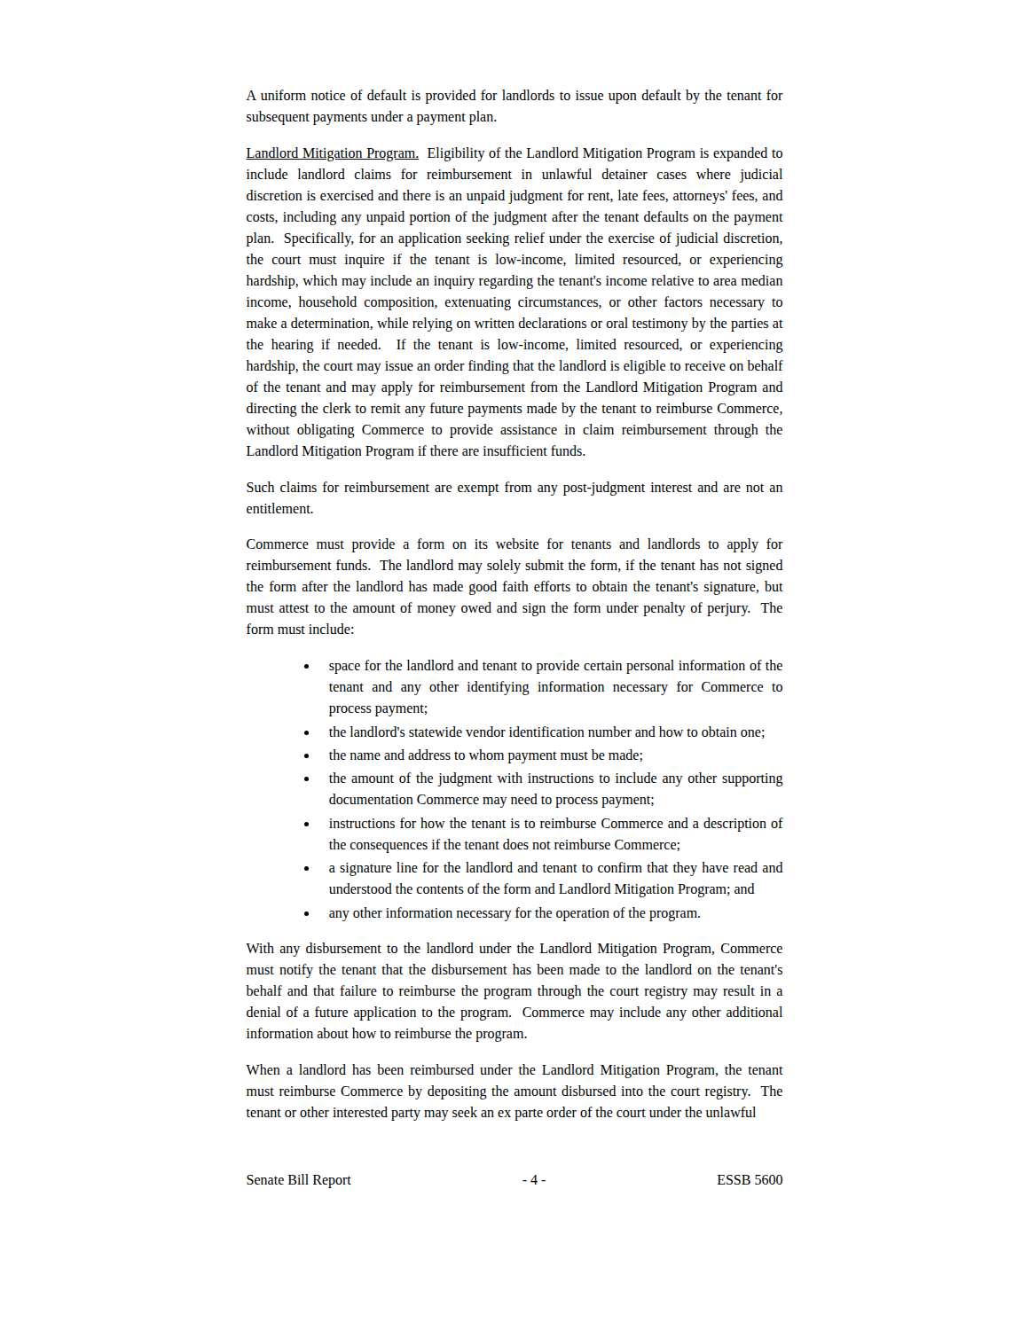A uniform notice of default is provided for landlords to issue upon default by the tenant for subsequent payments under a payment plan.
Landlord Mitigation Program. Eligibility of the Landlord Mitigation Program is expanded to include landlord claims for reimbursement in unlawful detainer cases where judicial discretion is exercised and there is an unpaid judgment for rent, late fees, attorneys' fees, and costs, including any unpaid portion of the judgment after the tenant defaults on the payment plan. Specifically, for an application seeking relief under the exercise of judicial discretion, the court must inquire if the tenant is low-income, limited resourced, or experiencing hardship, which may include an inquiry regarding the tenant's income relative to area median income, household composition, extenuating circumstances, or other factors necessary to make a determination, while relying on written declarations or oral testimony by the parties at the hearing if needed. If the tenant is low-income, limited resourced, or experiencing hardship, the court may issue an order finding that the landlord is eligible to receive on behalf of the tenant and may apply for reimbursement from the Landlord Mitigation Program and directing the clerk to remit any future payments made by the tenant to reimburse Commerce, without obligating Commerce to provide assistance in claim reimbursement through the Landlord Mitigation Program if there are insufficient funds.
Such claims for reimbursement are exempt from any post-judgment interest and are not an entitlement.
Commerce must provide a form on its website for tenants and landlords to apply for reimbursement funds. The landlord may solely submit the form, if the tenant has not signed the form after the landlord has made good faith efforts to obtain the tenant's signature, but must attest to the amount of money owed and sign the form under penalty of perjury. The form must include:
space for the landlord and tenant to provide certain personal information of the tenant and any other identifying information necessary for Commerce to process payment;
the landlord's statewide vendor identification number and how to obtain one;
the name and address to whom payment must be made;
the amount of the judgment with instructions to include any other supporting documentation Commerce may need to process payment;
instructions for how the tenant is to reimburse Commerce and a description of the consequences if the tenant does not reimburse Commerce;
a signature line for the landlord and tenant to confirm that they have read and understood the contents of the form and Landlord Mitigation Program; and
any other information necessary for the operation of the program.
With any disbursement to the landlord under the Landlord Mitigation Program, Commerce must notify the tenant that the disbursement has been made to the landlord on the tenant's behalf and that failure to reimburse the program through the court registry may result in a denial of a future application to the program. Commerce may include any other additional information about how to reimburse the program.
When a landlord has been reimbursed under the Landlord Mitigation Program, the tenant must reimburse Commerce by depositing the amount disbursed into the court registry. The tenant or other interested party may seek an ex parte order of the court under the unlawful
Senate Bill Report
- 4 -
ESSB 5600